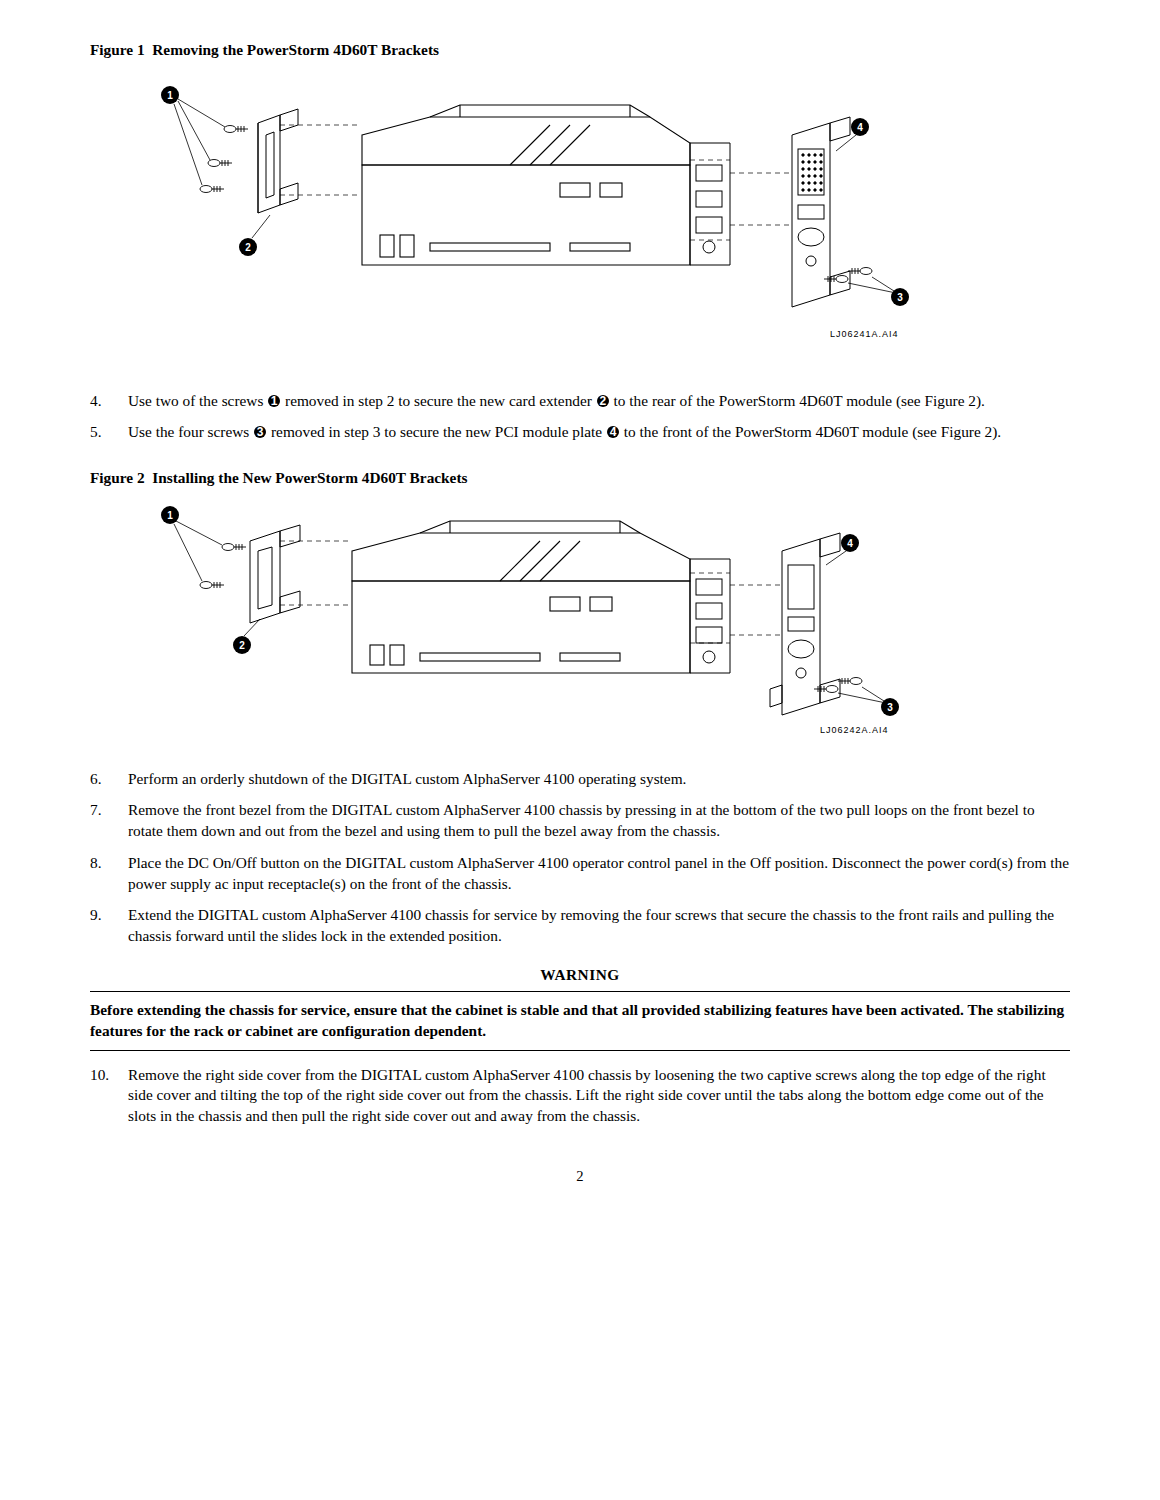Figure 1 Removing the PowerStorm 4D60T Brackets
1 2 4 3 LJ06241A.AI4
4. Use two of the screws 1 removed in step 2 to secure the new card extender 2 to the rear of the PowerStorm 4D60T module (see Figure 2).
5. Use the four screws 3 removed in step 3 to secure the new PCI module plate 4 to the front of the PowerStorm 4D60T module (see Figure 2).
Figure 2 Installing the New PowerStorm 4D60T Brackets
1 2 4 3 LJ06242A.AI4
6. Perform an orderly shutdown of the DIGITAL custom AlphaServer 4100 operating system.
7. Remove the front bezel from the DIGITAL custom AlphaServer 4100 chassis by pressing in at the bottom of the two pull loops on the front bezel to rotate them down and out from the bezel and using them to pull the bezel away from the chassis.
8. Place the DC On/Off button on the DIGITAL custom AlphaServer 4100 operator control panel in the Off position. Disconnect the power cord(s) from the power supply ac input receptacle(s) on the front of the chassis.
9. Extend the DIGITAL custom AlphaServer 4100 chassis for service by removing the four screws that secure the chassis to the front rails and pulling the chassis forward until the slides lock in the extended position.
WARNING
Before extending the chassis for service, ensure that the cabinet is stable and that all provided stabilizing features have been activated. The stabilizing features for the rack or cabinet are configuration dependent.
10. Remove the right side cover from the DIGITAL custom AlphaServer 4100 chassis by loosening the two captive screws along the top edge of the right side cover and tilting the top of the right side cover out from the chassis. Lift the right side cover until the tabs along the bottom edge come out of the slots in the chassis and then pull the right side cover out and away from the chassis.
2